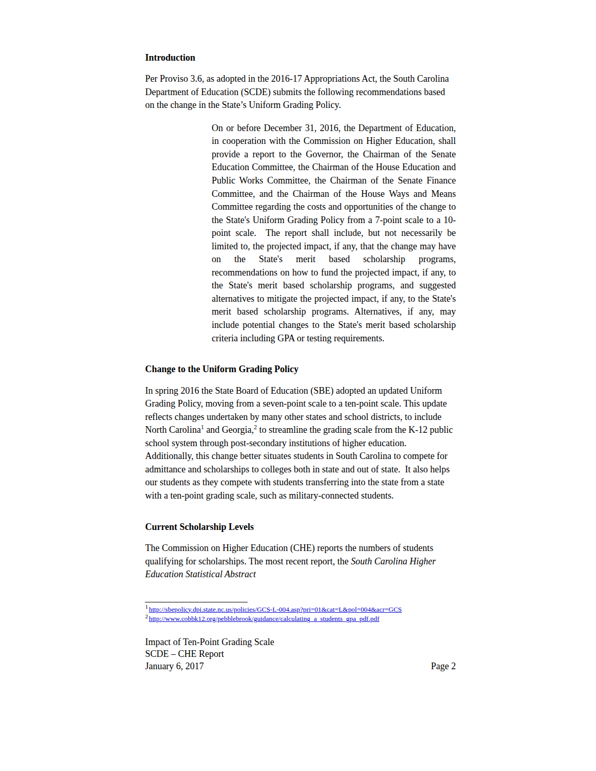Introduction
Per Proviso 3.6, as adopted in the 2016-17 Appropriations Act, the South Carolina Department of Education (SCDE) submits the following recommendations based on the change in the State’s Uniform Grading Policy.
On or before December 31, 2016, the Department of Education, in cooperation with the Commission on Higher Education, shall provide a report to the Governor, the Chairman of the Senate Education Committee, the Chairman of the House Education and Public Works Committee, the Chairman of the Senate Finance Committee, and the Chairman of the House Ways and Means Committee regarding the costs and opportunities of the change to the State's Uniform Grading Policy from a 7-point scale to a 10-point scale. The report shall include, but not necessarily be limited to, the projected impact, if any, that the change may have on the State's merit based scholarship programs, recommendations on how to fund the projected impact, if any, to the State's merit based scholarship programs, and suggested alternatives to mitigate the projected impact, if any, to the State's merit based scholarship programs. Alternatives, if any, may include potential changes to the State's merit based scholarship criteria including GPA or testing requirements.
Change to the Uniform Grading Policy
In spring 2016 the State Board of Education (SBE) adopted an updated Uniform Grading Policy, moving from a seven-point scale to a ten-point scale. This update reflects changes undertaken by many other states and school districts, to include North Carolina1 and Georgia,2 to streamline the grading scale from the K-12 public school system through post-secondary institutions of higher education. Additionally, this change better situates students in South Carolina to compete for admittance and scholarships to colleges both in state and out of state. It also helps our students as they compete with students transferring into the state from a state with a ten-point grading scale, such as military-connected students.
Current Scholarship Levels
The Commission on Higher Education (CHE) reports the numbers of students qualifying for scholarships. The most recent report, the South Carolina Higher Education Statistical Abstract
1http://sbepolicy.dpi.state.nc.us/policies/GCS-L-004.asp?pri=01&cat=L&pol=004&acr=GCS
2http://www.cobbk12.org/pebblebrook/guidance/calculating_a_students_gpa_pdf.pdf
Impact of Ten-Point Grading Scale SCDE – CHE Report January 6, 2017 Page 2